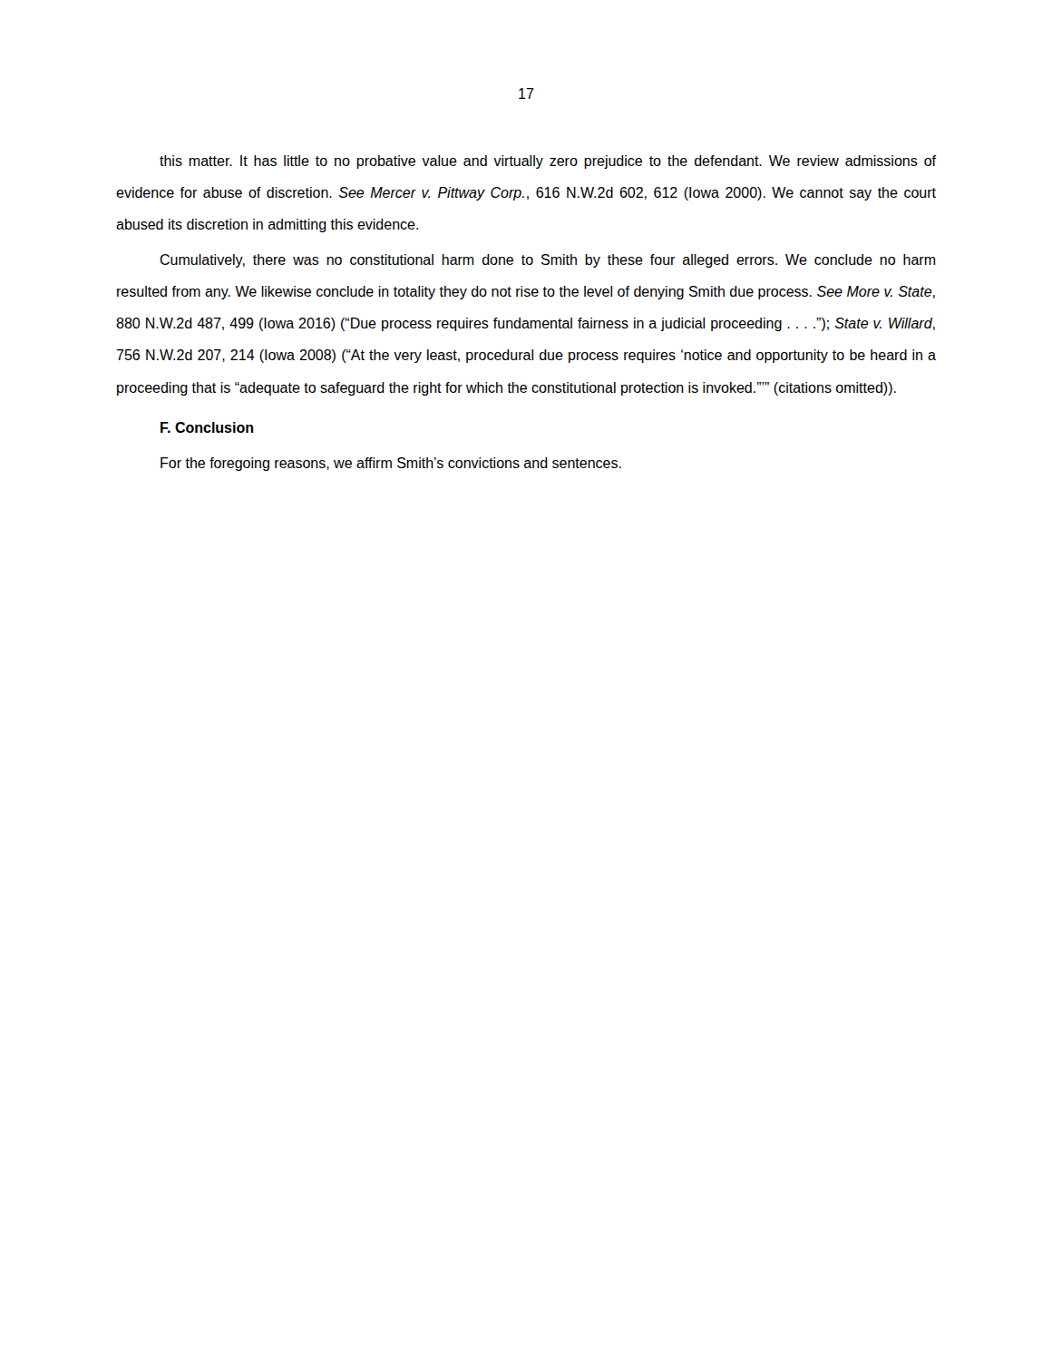17
this matter. It has little to no probative value and virtually zero prejudice to the defendant. We review admissions of evidence for abuse of discretion. See Mercer v. Pittway Corp., 616 N.W.2d 602, 612 (Iowa 2000). We cannot say the court abused its discretion in admitting this evidence.
Cumulatively, there was no constitutional harm done to Smith by these four alleged errors. We conclude no harm resulted from any. We likewise conclude in totality they do not rise to the level of denying Smith due process. See More v. State, 880 N.W.2d 487, 499 (Iowa 2016) (“Due process requires fundamental fairness in a judicial proceeding . . . .”); State v. Willard, 756 N.W.2d 207, 214 (Iowa 2008) (“At the very least, procedural due process requires ‘notice and opportunity to be heard in a proceeding that is “adequate to safeguard the right for which the constitutional protection is invoked.”’” (citations omitted)).
F. Conclusion
For the foregoing reasons, we affirm Smith’s convictions and sentences.